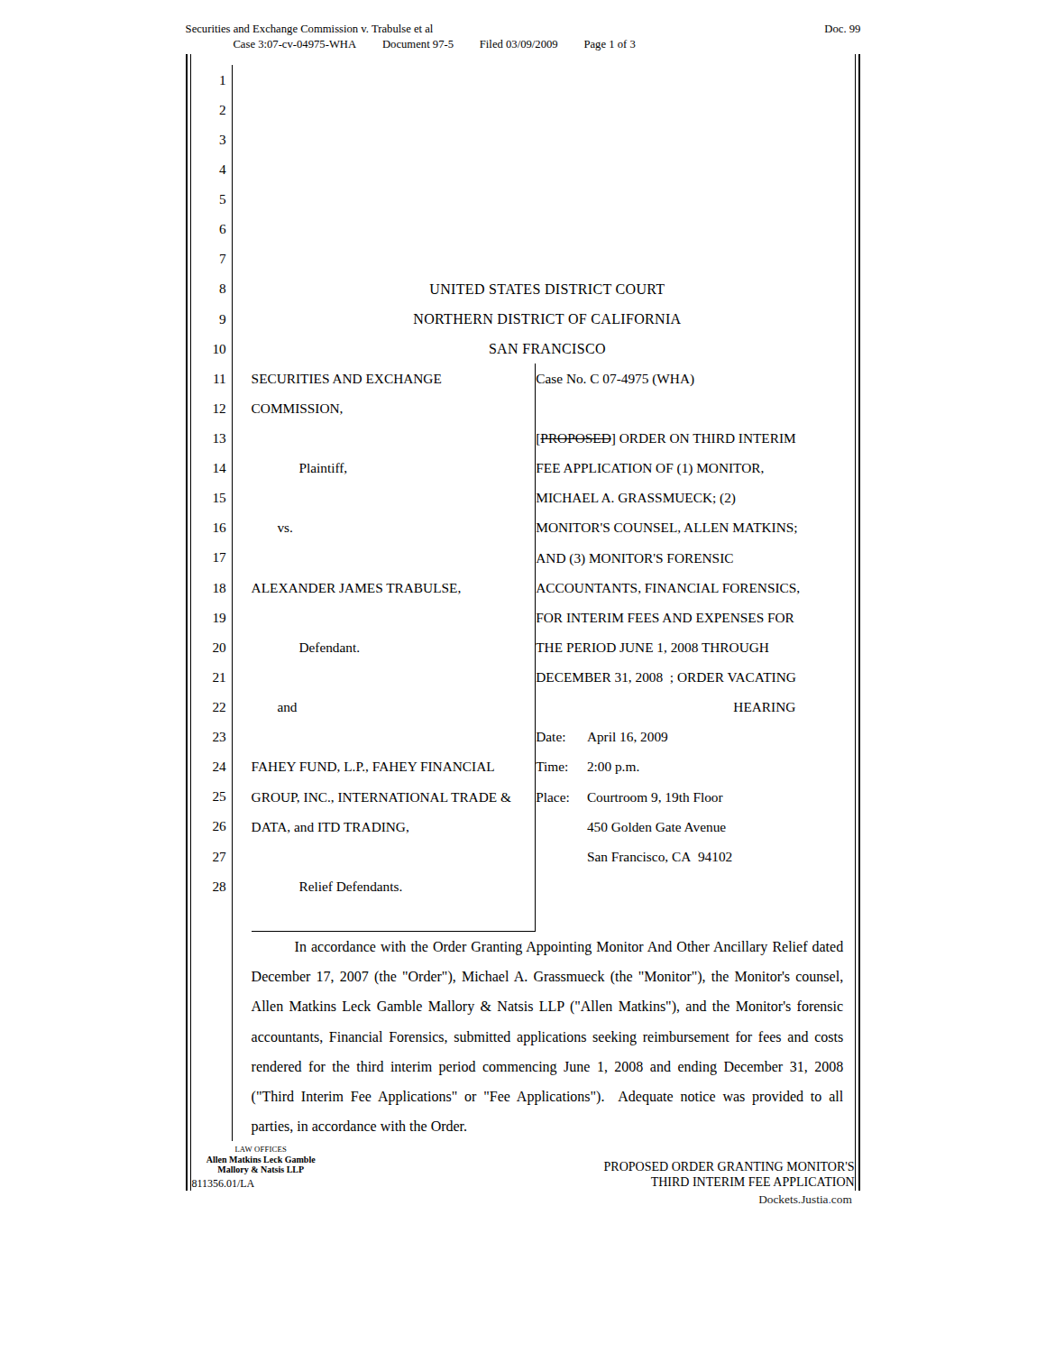Securities and Exchange Commission v. Trabulse et al Doc. 99
Case 3:07-cv-04975-WHA Document 97-5 Filed 03/09/2009 Page 1 of 3
1
2
3
4
5
6
7
8
9
10
11
12
13
14
15
16
17
18
19
20
21
22
23
24
25
26
27
28
UNITED STATES DISTRICT COURT NORTHERN DISTRICT OF CALIFORNIA SAN FRANCISCO
| SECURITIES AND EXCHANGE COMMISSION, Plaintiff, vs. ALEXANDER JAMES TRABULSE, Defendant. and FAHEY FUND, L.P., FAHEY FINANCIAL GROUP, INC., INTERNATIONAL TRADE & DATA, and ITD TRADING, Relief Defendants. | Case No. C 07-4975 (WHA) [ PROPOSED ] ORDER ON THIRD INTERIM FEE APPLICATION OF (1) MONITOR, MICHAEL A. GRASSMUECK; (2) MONITOR'S COUNSEL, ALLEN MATKINS; AND (3) MONITOR'S FORENSIC ACCOUNTANTS, FINANCIAL FORENSICS, FOR INTERIM FEES AND EXPENSES FOR THE PERIOD JUNE 1, 2008 THROUGH DECEMBER 31, 2008 ; ORDER VACATING HEARING Date: April 16, 2009 Time: 2:00 p.m. Place: Courtroom 9, 19th Floor 450 Golden Gate Avenue San Francisco, CA 94102 |
In accordance with the Order Granting Appointing Monitor And Other Ancillary Relief dated December 17, 2007 (the "Order"), Michael A. Grassmueck (the "Monitor"), the Monitor's counsel, Allen Matkins Leck Gamble Mallory & Natsis LLP ("Allen Matkins"), and the Monitor's forensic accountants, Financial Forensics, submitted applications seeking reimbursement for fees and costs rendered for the third interim period commencing June 1, 2008 and ending December 31, 2008 ("Third Interim Fee Applications" or "Fee Applications"). Adequate notice was provided to all parties, in accordance with the Order.
LAW OFFICES
Allen Matkins Leck Gamble
Mallory & Natsis LLP
811356.01/LA
PROPOSED ORDER GRANTING MONITOR'S
THIRD INTERIM FEE APPLICATION
Dockets.Justia. com